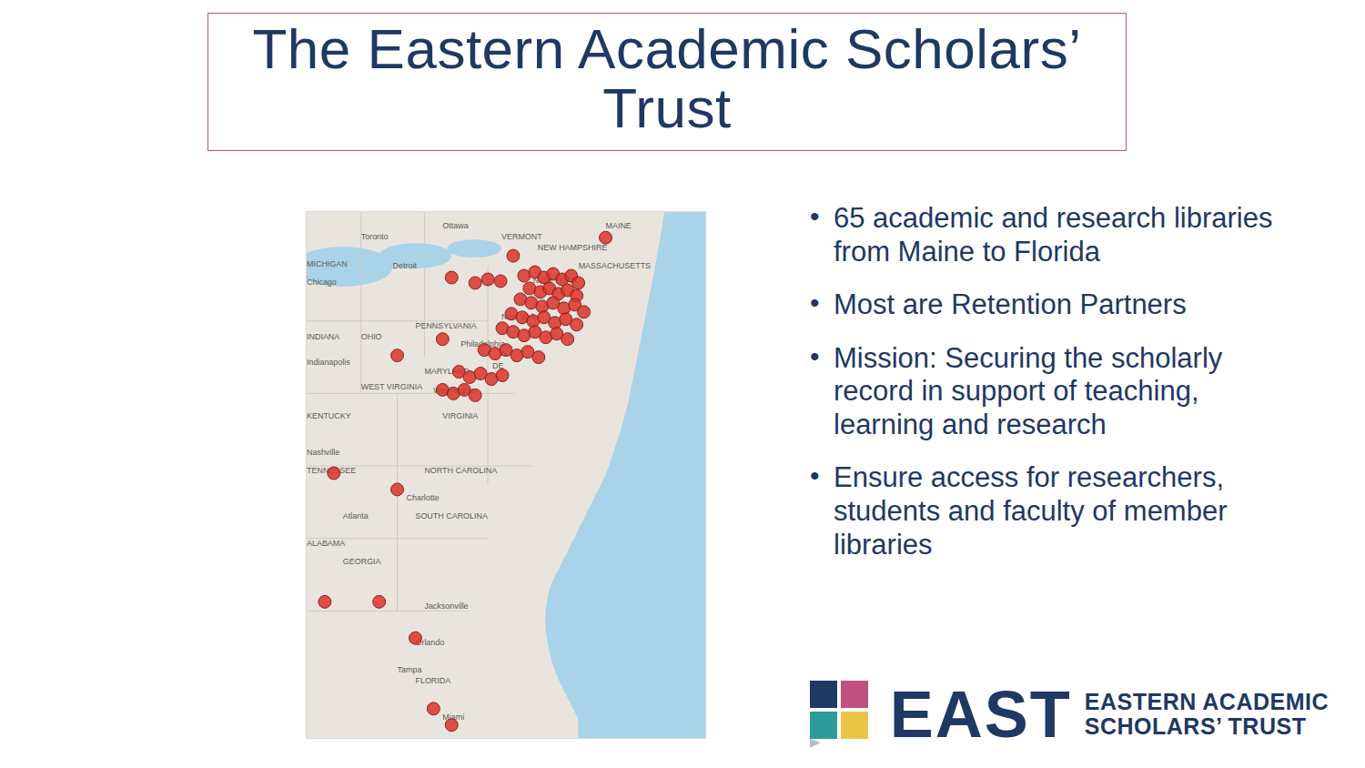The Eastern Academic Scholars’ Trust
Ottawa MAINE Toronto VERMONT MICHIGAN NEW HAMPSHIRE Detroit MASSACHUSETTS Chicago NEW YORK New York PENNSYLVANIA INDIANA OHIO Philadelphia Indianapolis NJ MARYLAND DE WEST VIRGINIA Washington KENTUCKY VIRGINIA Nashville TENNESSEE NORTH CAROLINA Charlotte Atlanta SOUTH CAROLINA ALABAMA GEORGIA Jacksonville Orlando Tampa FLORIDA Miami
65 academic and research libraries from Maine to Florida
Most are Retention Partners
Mission: Securing the scholarly record in support of teaching, learning and research
Ensure access for researchers, students and faculty of member libraries
EAST
Eastern Academic
Scholars’ Trust